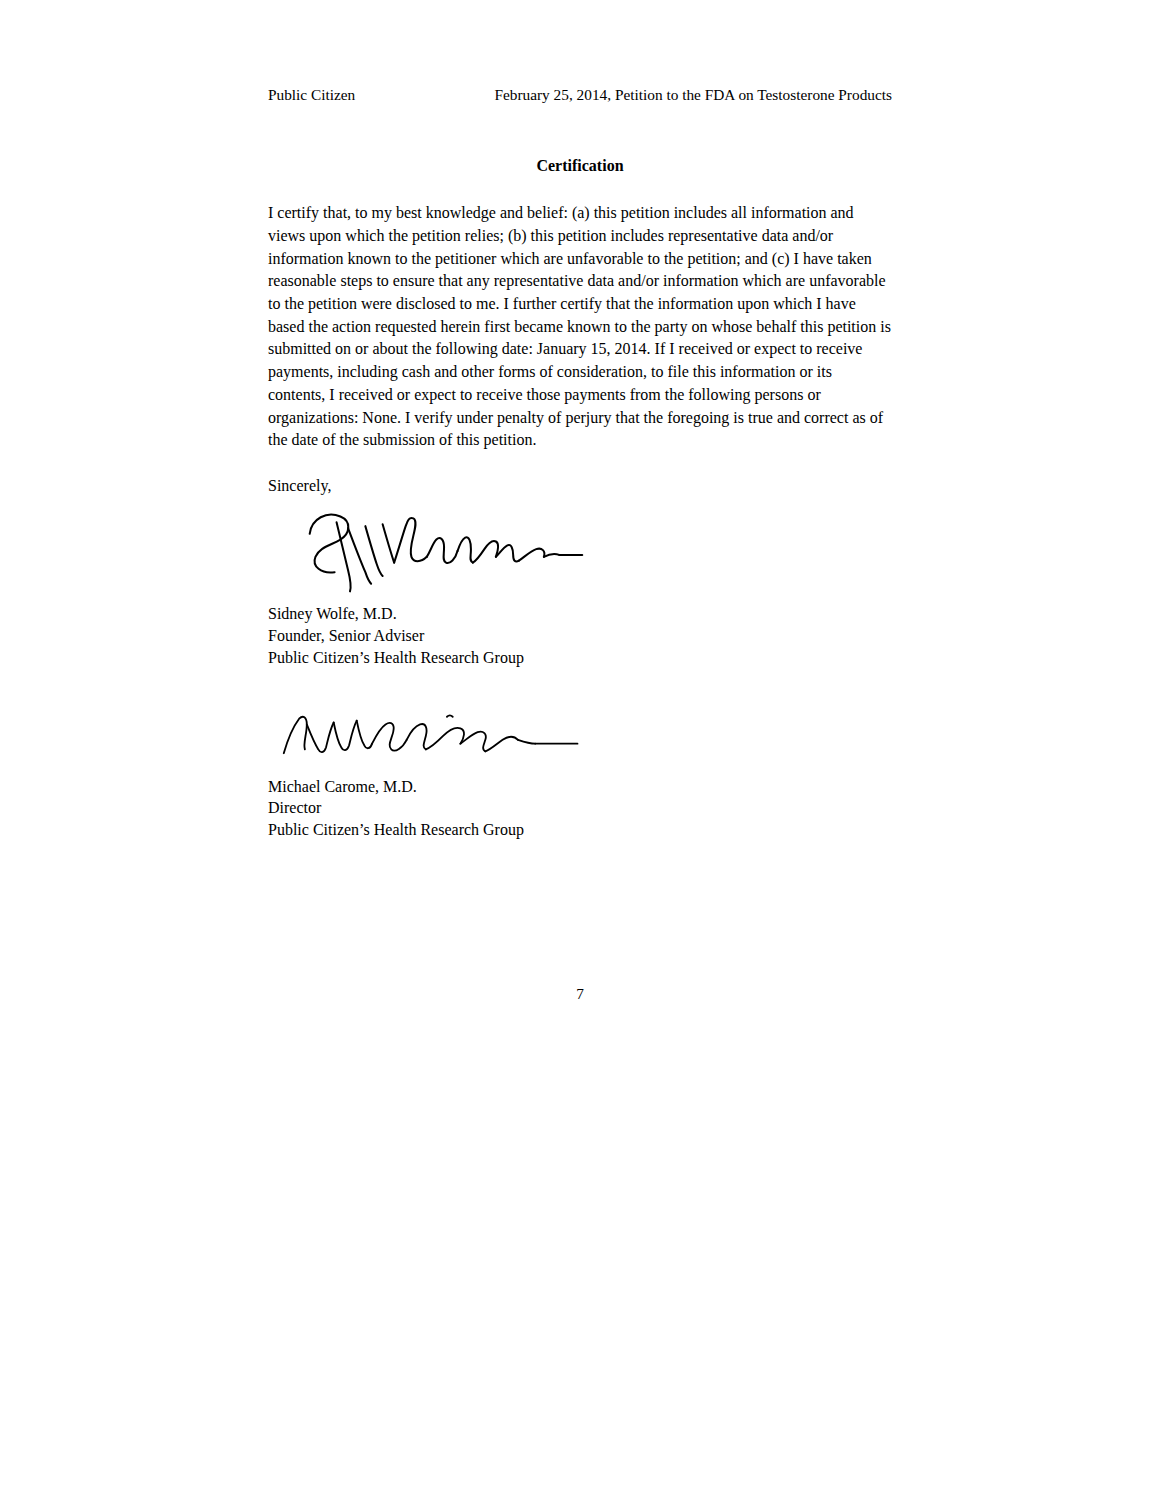Public Citizen February 25, 2014, Petition to the FDA on Testosterone Products
Certification
I certify that, to my best knowledge and belief: (a) this petition includes all information and views upon which the petition relies; (b) this petition includes representative data and/or information known to the petitioner which are unfavorable to the petition; and (c) I have taken reasonable steps to ensure that any representative data and/or information which are unfavorable to the petition were disclosed to me. I further certify that the information upon which I have based the action requested herein first became known to the party on whose behalf this petition is submitted on or about the following date: January 15, 2014. If I received or expect to receive payments, including cash and other forms of consideration, to file this information or its contents, I received or expect to receive those payments from the following persons or organizations: None. I verify under penalty of perjury that the foregoing is true and correct as of the date of the submission of this petition.
Sincerely,
Sidney Wolfe, M.D.
Founder, Senior Adviser
Public Citizen’s Health Research Group
Michael Carome, M.D.
Director
Public Citizen’s Health Research Group
7